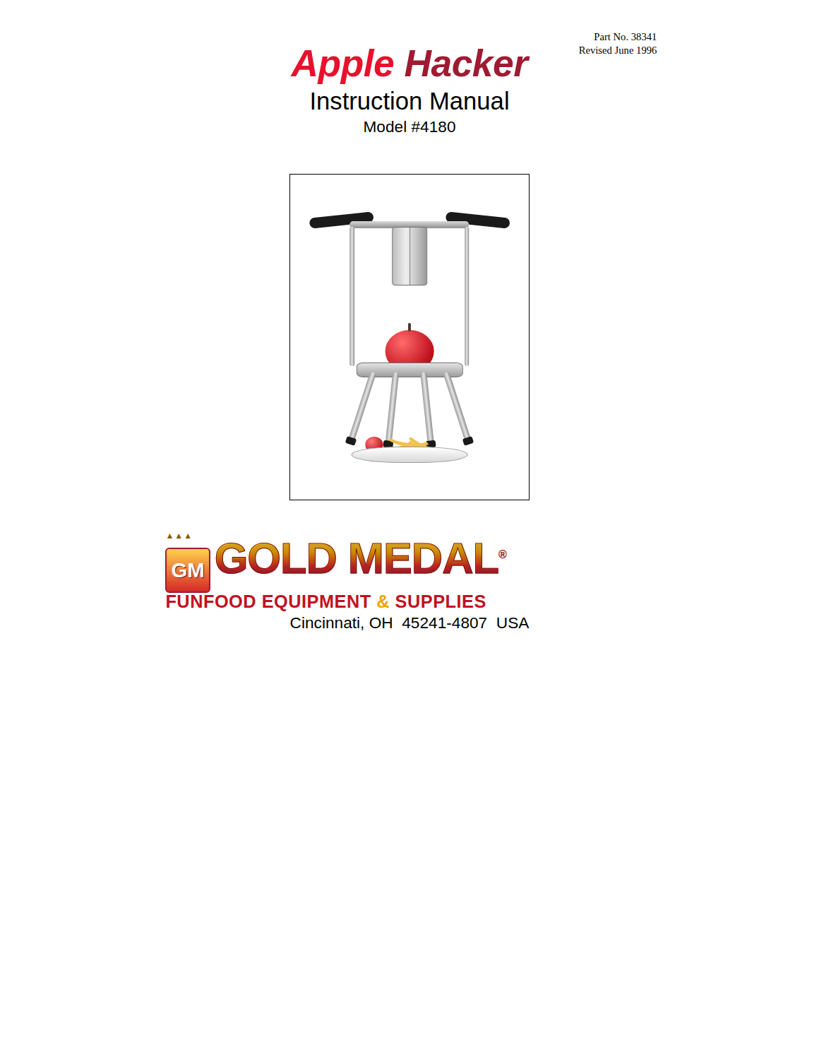Part No. 38341
Revised June 1996
Apple Hacker
Instruction Manual
Model #4180
▲▲▲
GM GOLD MEDAL®
FUNFOOD EQUIPMENT & SUPPLIES
Cincinnati, OH 45241-4807 USA